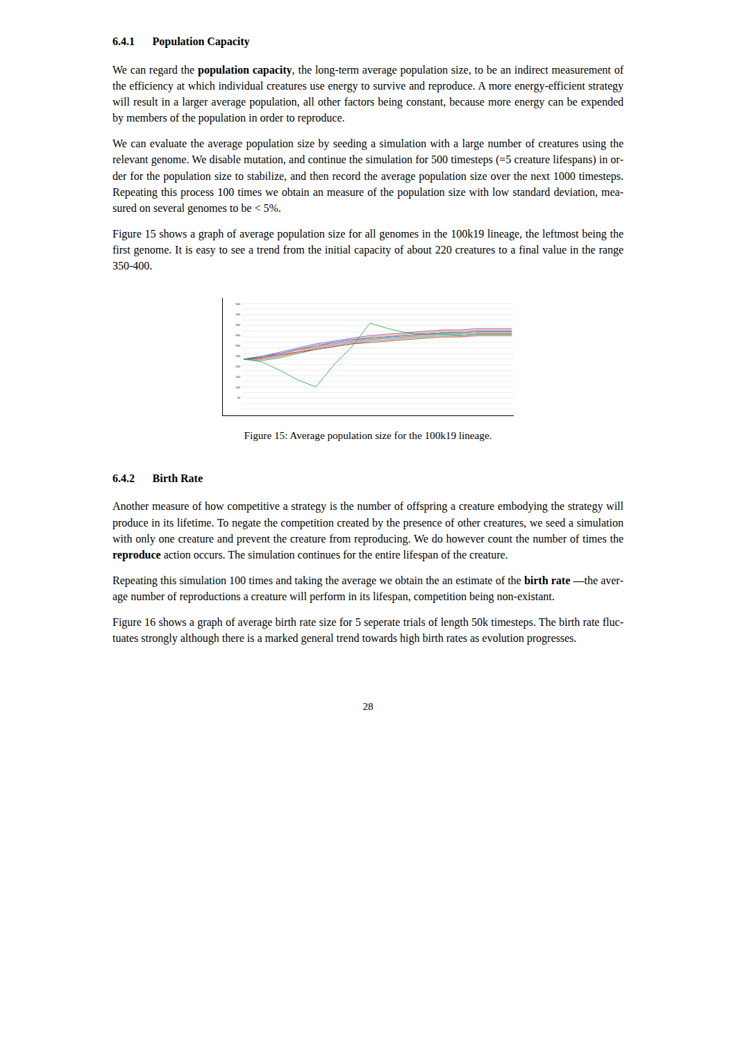6.4.1 Population Capacity
We can regard the population capacity, the long-term average population size, to be an indirect measurement of the efficiency at which individual creatures use energy to survive and reproduce. A more energy-efficient strategy will result in a larger average population, all other factors being constant, because more energy can be expended by members of the population in order to reproduce.
We can evaluate the average population size by seeding a simulation with a large number of creatures using the relevant genome. We disable mutation, and continue the simulation for 500 timesteps (=5 creature lifespans) in order for the population size to stabilize, and then record the average population size over the next 1000 timesteps. Repeating this process 100 times we obtain an measure of the population size with low standard deviation, measured on several genomes to be < 5%.
Figure 15 shows a graph of average population size for all genomes in the 100k19 lineage, the leftmost being the first genome. It is easy to see a trend from the initial capacity of about 220 creatures to a final value in the range 350-400.
500 450 400 350 300 250 200 150 100 50
Figure 15: Average population size for the 100k19 lineage.
6.4.2 Birth Rate
Another measure of how competitive a strategy is the number of offspring a creature embodying the strategy will produce in its lifetime. To negate the competition created by the presence of other creatures, we seed a simulation with only one creature and prevent the creature from reproducing. We do however count the number of times the reproduce action occurs. The simulation continues for the entire lifespan of the creature.
Repeating this simulation 100 times and taking the average we obtain the an estimate of the birth rate —the average number of reproductions a creature will perform in its lifespan, competition being non-existant.
Figure 16 shows a graph of average birth rate size for 5 seperate trials of length 50k timesteps. The birth rate fluctuates strongly although there is a marked general trend towards high birth rates as evolution progresses.
28